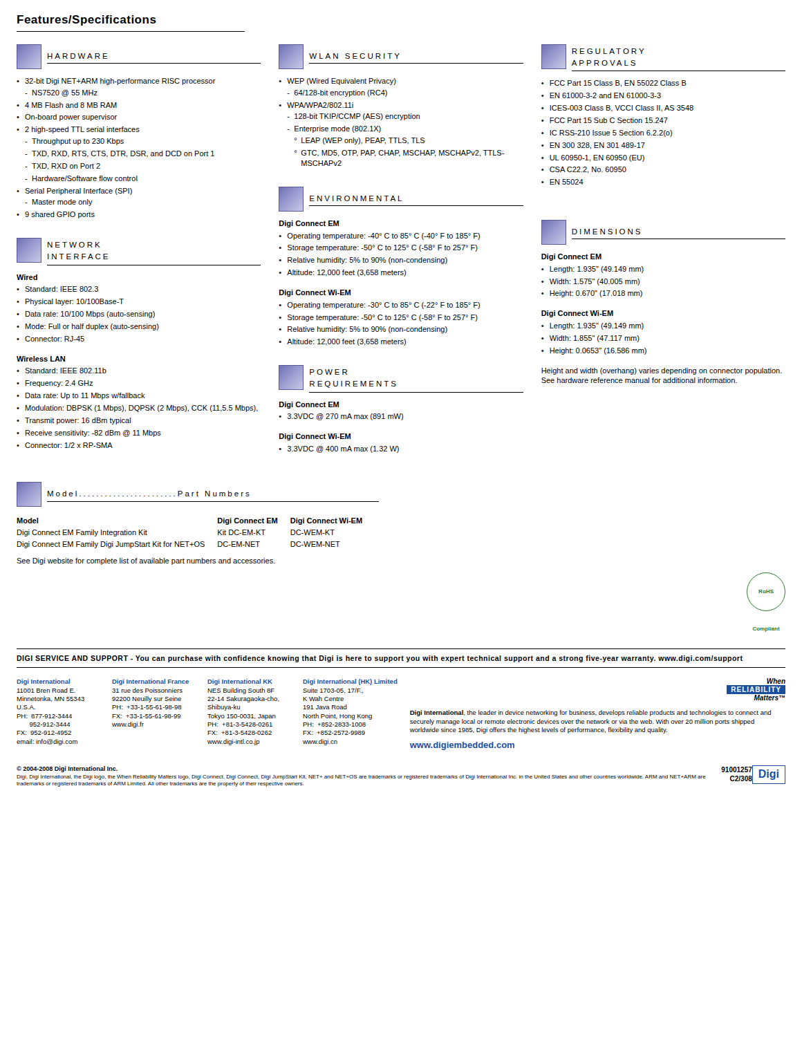Features/Specifications
Hardware
32-bit Digi NET+ARM high-performance RISC processor
NS7520 @ 55 MHz
4 MB Flash and 8 MB RAM
On-board power supervisor
2 high-speed TTL serial interfaces
Throughput up to 230 Kbps
TXD, RXD, RTS, CTS, DTR, DSR, and DCD on Port 1
TXD, RXD on Port 2
Hardware/Software flow control
Serial Peripheral Interface (SPI)
Master mode only
9 shared GPIO ports
Network
Interface
Wired
Standard: IEEE 802.3
Physical layer: 10/100Base-T
Data rate: 10/100 Mbps (auto-sensing)
Mode: Full or half duplex (auto-sensing)
Connector: RJ-45
Wireless LAN
Standard: IEEE 802.11b
Frequency: 2.4 GHz
Data rate: Up to 11 Mbps w/fallback
Modulation: DBPSK (1 Mbps), DQPSK (2 Mbps), CCK (11,5.5 Mbps),
Transmit power: 16 dBm typical
Receive sensitivity: -82 dBm @ 11 Mbps
Connector: 1/2 x RP-SMA
WLAN Security
WEP (Wired Equivalent Privacy)
64/128-bit encryption (RC4)
WPA/WPA2/802.11i
128-bit TKIP/CCMP (AES) encryption
Enterprise mode (802.1X)
LEAP (WEP only), PEAP, TTLS, TLS
GTC, MD5, OTP, PAP, CHAP, MSCHAP, MSCHAPv2, TTLS-MSCHAPv2
Environmental
Digi Connect EM
Operating temperature: -40° C to 85° C (-40° F to 185° F)
Storage temperature: -50° C to 125° C (-58° F to 257° F)
Relative humidity: 5% to 90% (non-condensing)
Altitude: 12,000 feet (3,658 meters)
Digi Connect Wi-EM
Operating temperature: -30° C to 85° C (-22° F to 185° F)
Storage temperature: -50° C to 125° C (-58° F to 257° F)
Relative humidity: 5% to 90% (non-condensing)
Altitude: 12,000 feet (3,658 meters)
Power
Requirements
Digi Connect EM
3.3VDC @ 270 mA max (891 mW)
Digi Connect Wi-EM
3.3VDC @ 400 mA max (1.32 W)
Regulatory
Approvals
FCC Part 15 Class B, EN 55022 Class B
EN 61000-3-2 and EN 61000-3-3
ICES-003 Class B, VCCI Class II, AS 3548
FCC Part 15 Sub C Section 15.247
IC RSS-210 Issue 5 Section 6.2.2(o)
EN 300 328, EN 301 489-17
UL 60950-1, EN 60950 (EU)
CSA C22.2, No. 60950
EN 55024
Dimensions
Digi Connect EM
Length: 1.935" (49.149 mm)
Width: 1.575" (40.005 mm)
Height: 0.670" (17.018 mm)
Digi Connect Wi-EM
Length: 1.935" (49.149 mm)
Width: 1.855" (47.117 mm)
Height: 0.0653" (16.586 mm)
Height and width (overhang) varies depending on connector population. See hardware reference manual for additional information.
Model.......................Part Numbers
| Model | Digi Connect EM | Digi Connect Wi-EM |
| --- | --- | --- |
| Digi Connect EM Family Integration Kit | Kit DC-EM-KT | DC-WEM-KT |
| Digi Connect EM Family Digi JumpStart Kit for NET+OS | DC-EM-NET | DC-WEM-NET |
See Digi website for complete list of available part numbers and accessories.
RoHS
Compliant
DIGI SERVICE AND SUPPORT - You can purchase with confidence knowing that Digi is here to support you with expert technical support and a strong five-year warranty. www.digi.com/support
Digi International
11001 Bren Road E.
Minnetonka, MN 55343
U.S.A.
PH: 877-912-3444
952-912-3444
FX: 952-912-4952
email: info@digi.com
Digi International France
31 rue des Poissonniers
92200 Neuilly sur Seine
PH: +33-1-55-61-98-98
FX: +33-1-55-61-98-99
www.digi.fr
Digi International KK
NES Building South 8F
22-14 Sakuragaoka-cho,
Shibuya-ku
Tokyo 150-0031, Japan
PH: +81-3-5428-0261
FX: +81-3-5428-0262
www.digi-intl.co.jp
Digi International (HK) Limited
Suite 1703-05, 17/F.,
K Wah Centre
191 Java Road
North Point, Hong Kong
PH: +852-2833-1008
FX: +852-2572-9989
www.digi.cn
When
RELIABILITY
Matters™
Digi International, the leader in device networking for business, develops reliable products and technologies to connect and securely manage local or remote electronic devices over the network or via the web. With over 20 million ports shipped worldwide since 1985, Digi offers the highest levels of performance, flexibility and quality.
www.digiembedded.com
Digi
91001257
C2/308
© 2004-2008 Digi International Inc.
Digi, Digi International, the Digi logo, the When Reliability Matters logo, Digi Connect, Digi Connect, Digi JumpStart Kit, NET+ and NET+OS are trademarks or registered trademarks of Digi International Inc. in the United States and other countries worldwide. ARM and NET+ARM are trademarks or registered trademarks of ARM Limited. All other trademarks are the property of their respective owners.